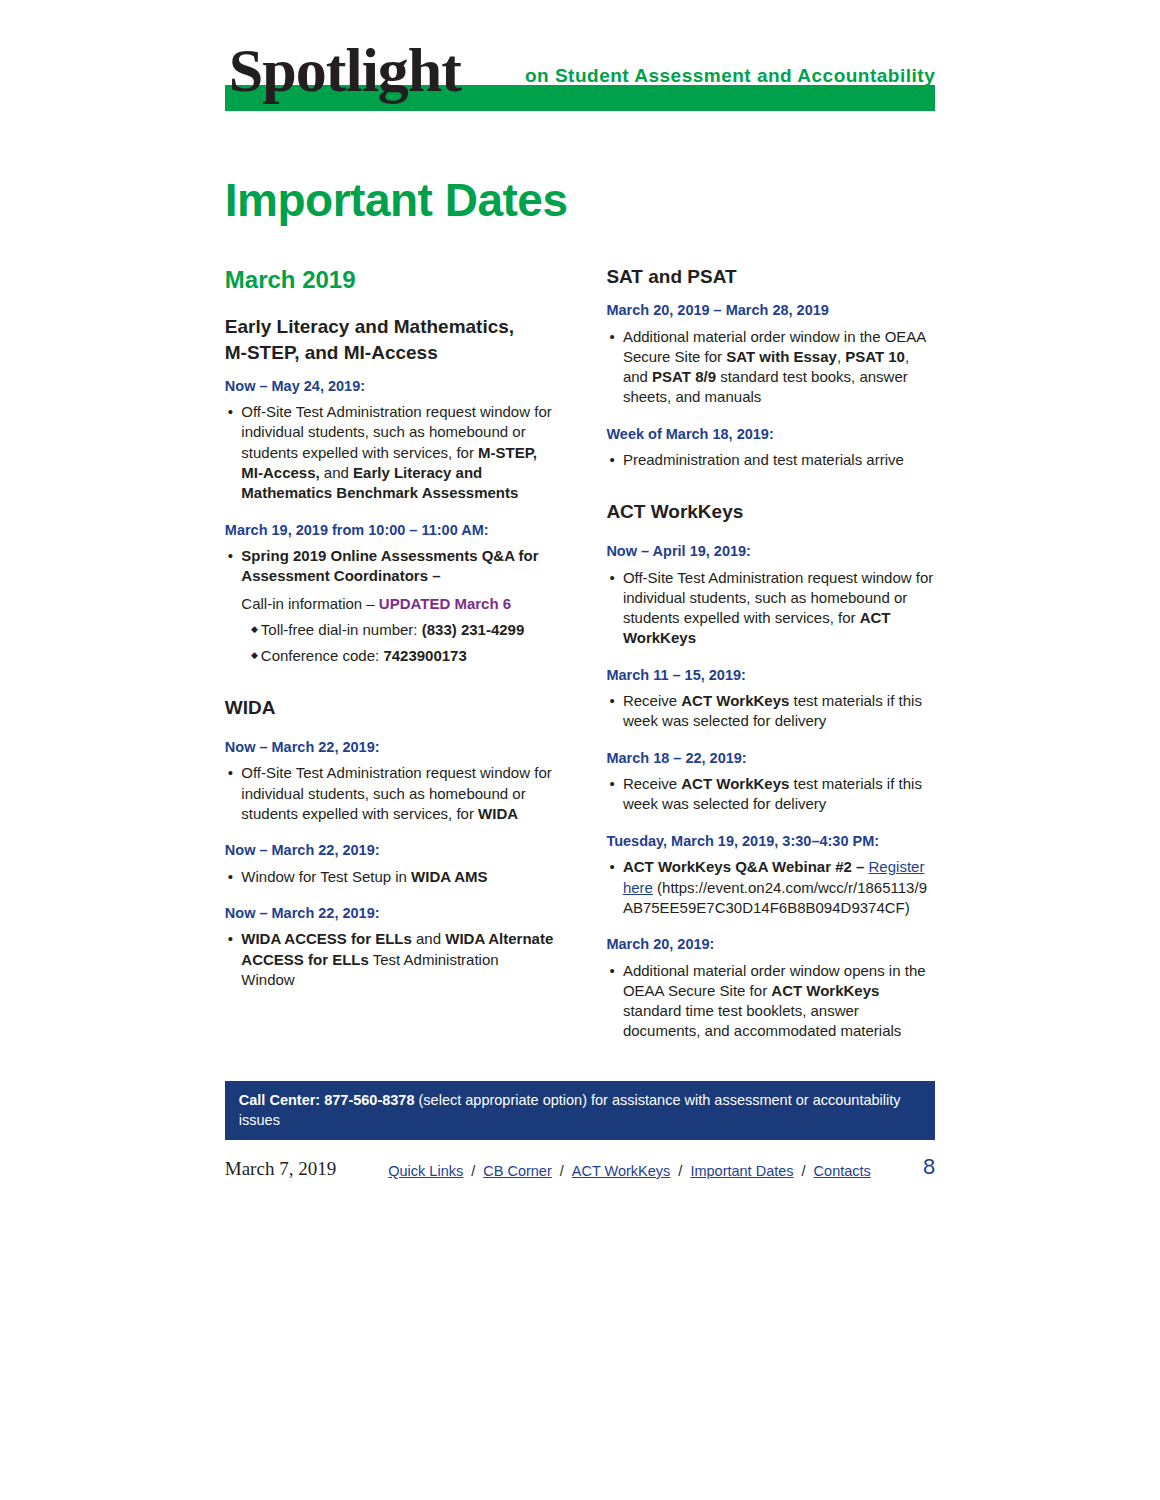Spotlight
on Student Assessment and Accountability
Important Dates
March 2019
Early Literacy and Mathematics,
M-STEP, and MI-Access
Now – May 24, 2019:
Off-Site Test Administration request window for individual students, such as homebound or students expelled with services, for M-STEP, MI-Access, and Early Literacy and Mathematics Benchmark Assessments
March 19, 2019 from 10:00 – 11:00 AM:
Spring 2019 Online Assessments Q&A for Assessment Coordinators –
Call-in information – UPDATED March 6
Toll-free dial-in number: (833) 231-4299
Conference code: 7423900173
WIDA
Now – March 22, 2019:
Off-Site Test Administration request window for individual students, such as homebound or students expelled with services, for WIDA
Now – March 22, 2019:
Window for Test Setup in WIDA AMS
Now – March 22, 2019:
WIDA ACCESS for ELLs and WIDA Alternate ACCESS for ELLs Test Administration Window
SAT and PSAT
March 20, 2019 – March 28, 2019
Additional material order window in the OEAA Secure Site for SAT with Essay, PSAT 10, and PSAT 8/9 standard test books, answer sheets, and manuals
Week of March 18, 2019:
Preadministration and test materials arrive
ACT WorkKeys
Now – April 19, 2019:
Off-Site Test Administration request window for individual students, such as homebound or students expelled with services, for ACT WorkKeys
March 11 – 15, 2019:
Receive ACT WorkKeys test materials if this week was selected for delivery
March 18 – 22, 2019:
Receive ACT WorkKeys test materials if this week was selected for delivery
Tuesday, March 19, 2019, 3:30–4:30 PM:
ACT WorkKeys Q&A Webinar #2 – Register here (https://event.on24.com/wcc/r/1865113/9AB75EE59E7C30D14F6B8B094D9374CF)
March 20, 2019:
Additional material order window opens in the OEAA Secure Site for ACT WorkKeys standard time test booklets, answer documents, and accommodated materials
Call Center: 877-560-8378 (select appropriate option) for assistance with assessment or accountability issues
March 7, 2019
Quick Links/CB Corner/ACT WorkKeys/Important Dates/Contacts
8